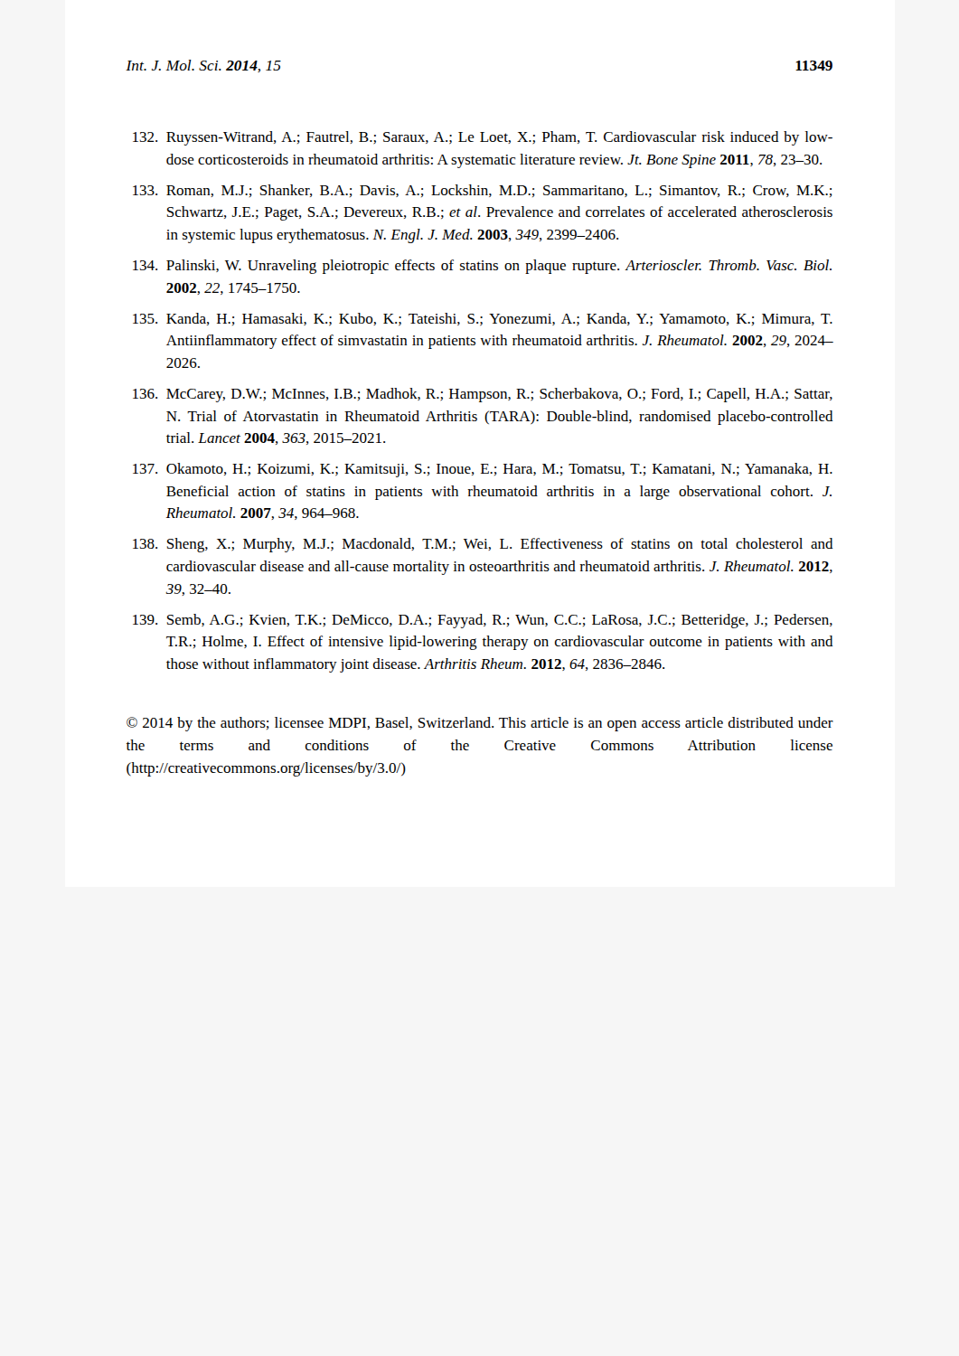Int. J. Mol. Sci. 2014, 15 11349
132. Ruyssen-Witrand, A.; Fautrel, B.; Saraux, A.; Le Loet, X.; Pham, T. Cardiovascular risk induced by low-dose corticosteroids in rheumatoid arthritis: A systematic literature review. Jt. Bone Spine 2011, 78, 23–30.
133. Roman, M.J.; Shanker, B.A.; Davis, A.; Lockshin, M.D.; Sammaritano, L.; Simantov, R.; Crow, M.K.; Schwartz, J.E.; Paget, S.A.; Devereux, R.B.; et al. Prevalence and correlates of accelerated atherosclerosis in systemic lupus erythematosus. N. Engl. J. Med. 2003, 349, 2399–2406.
134. Palinski, W. Unraveling pleiotropic effects of statins on plaque rupture. Arterioscler. Thromb. Vasc. Biol. 2002, 22, 1745–1750.
135. Kanda, H.; Hamasaki, K.; Kubo, K.; Tateishi, S.; Yonezumi, A.; Kanda, Y.; Yamamoto, K.; Mimura, T. Antiinflammatory effect of simvastatin in patients with rheumatoid arthritis. J. Rheumatol. 2002, 29, 2024–2026.
136. McCarey, D.W.; McInnes, I.B.; Madhok, R.; Hampson, R.; Scherbakova, O.; Ford, I.; Capell, H.A.; Sattar, N. Trial of Atorvastatin in Rheumatoid Arthritis (TARA): Double-blind, randomised placebo-controlled trial. Lancet 2004, 363, 2015–2021.
137. Okamoto, H.; Koizumi, K.; Kamitsuji, S.; Inoue, E.; Hara, M.; Tomatsu, T.; Kamatani, N.; Yamanaka, H. Beneficial action of statins in patients with rheumatoid arthritis in a large observational cohort. J. Rheumatol. 2007, 34, 964–968.
138. Sheng, X.; Murphy, M.J.; Macdonald, T.M.; Wei, L. Effectiveness of statins on total cholesterol and cardiovascular disease and all-cause mortality in osteoarthritis and rheumatoid arthritis. J. Rheumatol. 2012, 39, 32–40.
139. Semb, A.G.; Kvien, T.K.; DeMicco, D.A.; Fayyad, R.; Wun, C.C.; LaRosa, J.C.; Betteridge, J.; Pedersen, T.R.; Holme, I. Effect of intensive lipid-lowering therapy on cardiovascular outcome in patients with and those without inflammatory joint disease. Arthritis Rheum. 2012, 64, 2836–2846.
© 2014 by the authors; licensee MDPI, Basel, Switzerland. This article is an open access article distributed under the terms and conditions of the Creative Commons Attribution license (http://creativecommons.org/licenses/by/3.0/)